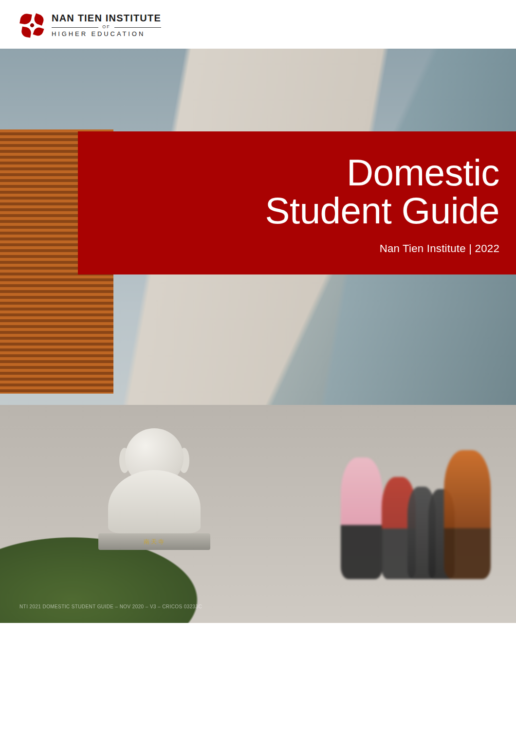NAN TIEN INSTITUTE
OF
HIGHER EDUCATION
Domestic
Student Guide
Nan Tien Institute | 2022
NTI 2021 DOMESTIC STUDENT GUIDE – NOV 2020 – V3 – CRICOS 03233C